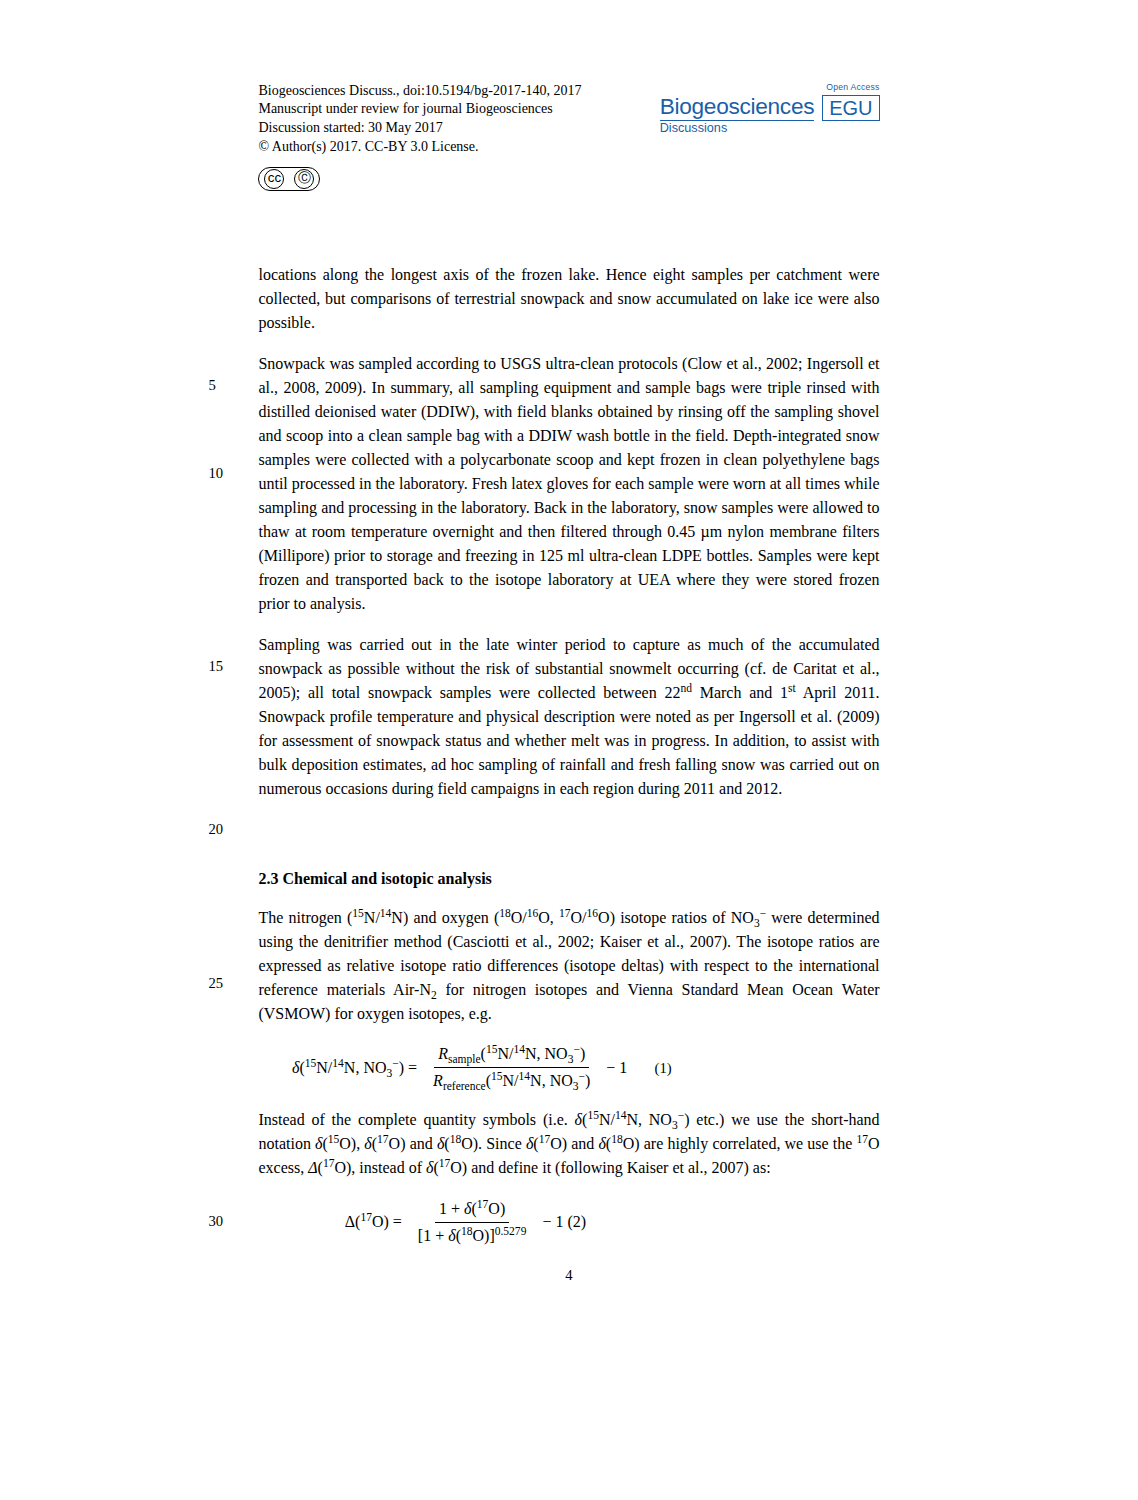Biogeosciences Discuss., doi:10.5194/bg-2017-140, 2017
Manuscript under review for journal Biogeosciences
Discussion started: 30 May 2017
© Author(s) 2017. CC-BY 3.0 License.
ccⒸ
Open Access
Biogeosciences
Discussions
EGU
locations along the longest axis of the frozen lake. Hence eight samples per catchment were collected, but comparisons of terrestrial snowpack and snow accumulated on lake ice were also possible.
Snowpack was sampled according to USGS ultra-clean protocols (Clow et al., 2002; Ingersoll et al., 2008, 2009). In 5 summary, all sampling equipment and sample bags were triple rinsed with distilled deionised water (DDIW), with field blanks obtained by rinsing off the sampling shovel and scoop into a clean sample bag with a DDIW wash bottle in the field. Depth-integrated snow samples were collected with a polycarbonate scoop and kept frozen in clean polyethylene bags until processed in the laboratory. Fresh latex gloves for each sample were worn at all times while sampling and processing in the laboratory. Back in the laboratory, snow samples were allowed to thaw at room temperature overnight and then filtered 10 through 0.45 µm nylon membrane filters (Millipore) prior to storage and freezing in 125 ml ultra-clean LDPE bottles. Samples were kept frozen and transported back to the isotope laboratory at UEA where they were stored frozen prior to analysis.
Sampling was carried out in the late winter period to capture as much of the accumulated snowpack as possible without the 15 risk of substantial snowmelt occurring (cf. de Caritat et al., 2005); all total snowpack samples were collected between 22nd March and 1st April 2011. Snowpack profile temperature and physical description were noted as per Ingersoll et al. (2009) for assessment of snowpack status and whether melt was in progress. In addition, to assist with bulk deposition estimates, ad hoc sampling of rainfall and fresh falling snow was carried out on numerous occasions during field campaigns in each region during 2011 and 2012.
20
2.3 Chemical and isotopic analysis
The nitrogen (15N/14N) and oxygen (18O/16O, 17O/16O) isotope ratios of NO3− were determined using the denitrifier method (Casciotti et al., 2002; Kaiser et al., 2007). The isotope ratios are expressed as relative isotope ratio differences (isotope deltas) with respect to the international reference materials Air-N2 for nitrogen isotopes and Vienna Standard Mean Ocean 25 Water (VSMOW) for oxygen isotopes, e.g.
δ(15N/14N, NO3−) = Rsample(15N/14N, NO3−) Rreference(15N/14N, NO3−) − 1 (1)
Instead of the complete quantity symbols (i.e. δ(15N/14N, NO3−) etc.) we use the short-hand notation δ(15O), δ(17O) and δ(18O). Since δ(17O) and δ(18O) are highly correlated, we use the 17O excess, Δ(17O), instead of δ(17O) and define it (following Kaiser et al., 2007) as:
30
Δ(17O) = 1 + δ(17O) [1 + δ(18O)]0.5279 − 1 (2)
4